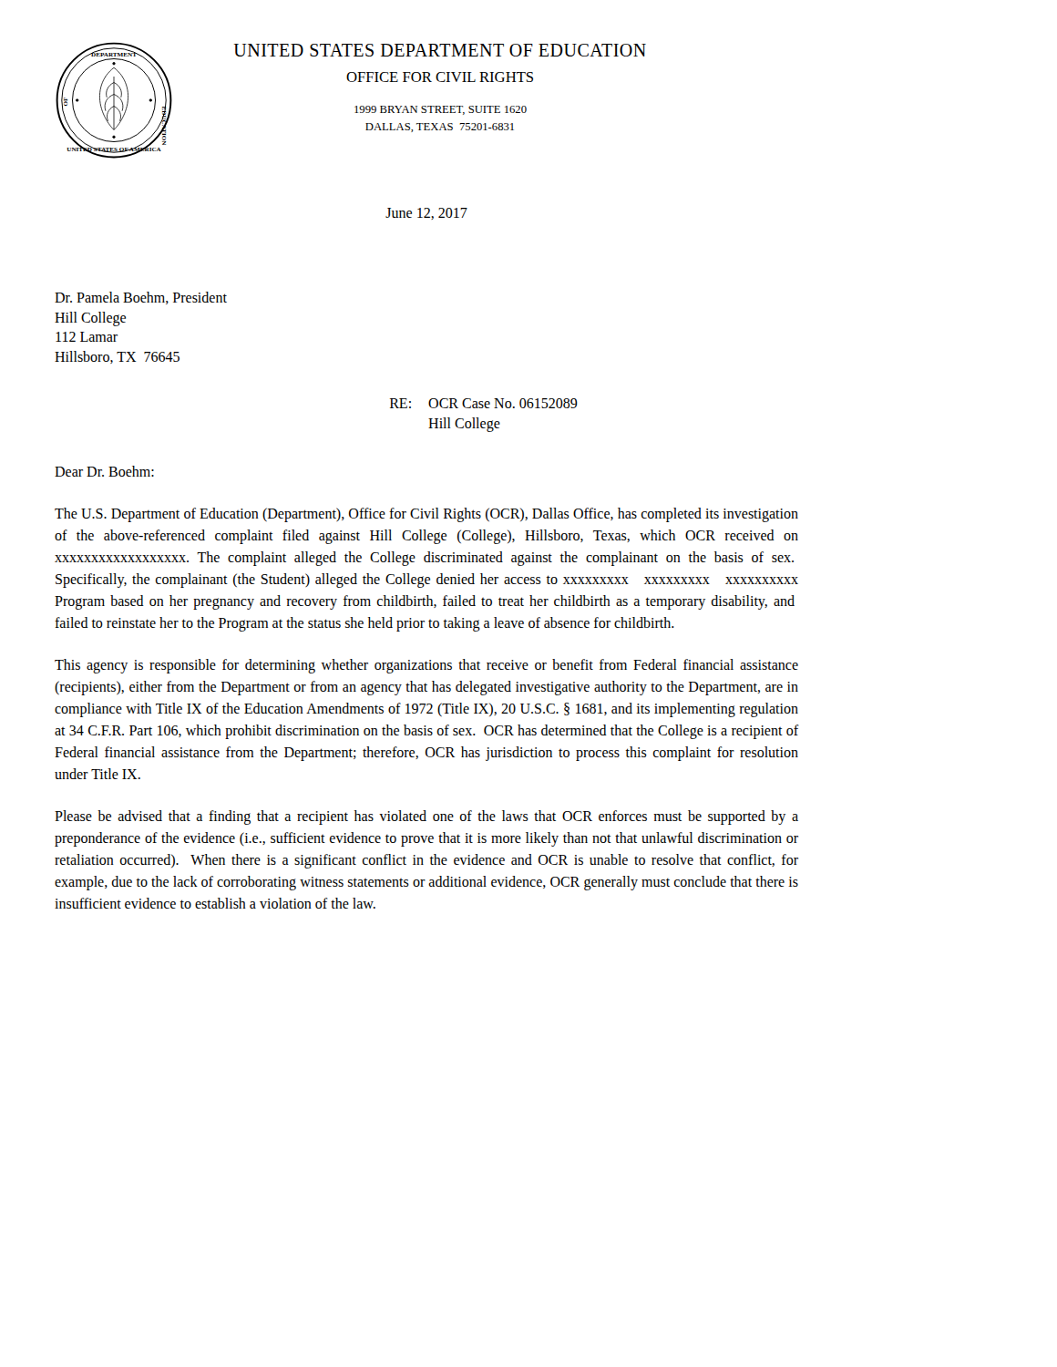United States Department of Education
Office for Civil Rights
1999 Bryan Street, Suite 1620
Dallas, Texas 75201-6831
June 12, 2017
Dr. Pamela Boehm, President
Hill College
112 Lamar
Hillsboro, TX 76645
| RE: | OCR Case No. 06152089 |
| | Hill College |
Dear Dr. Boehm:
The U.S. Department of Education (Department), Office for Civil Rights (OCR), Dallas Office, has completed its investigation of the above-referenced complaint filed against Hill College (College), Hillsboro, Texas, which OCR received on xxxxxxxxxxxxxxxxxx. The complaint alleged the College discriminated against the complainant on the basis of sex. Specifically, the complainant (the Student) alleged the College denied her access to xxxxxxxxx xxxxxxxxx xxxxxxxxxx Program based on her pregnancy and recovery from childbirth, failed to treat her childbirth as a temporary disability, and failed to reinstate her to the Program at the status she held prior to taking a leave of absence for childbirth.
This agency is responsible for determining whether organizations that receive or benefit from Federal financial assistance (recipients), either from the Department or from an agency that has delegated investigative authority to the Department, are in compliance with Title IX of the Education Amendments of 1972 (Title IX), 20 U.S.C. § 1681, and its implementing regulation at 34 C.F.R. Part 106, which prohibit discrimination on the basis of sex. OCR has determined that the College is a recipient of Federal financial assistance from the Department; therefore, OCR has jurisdiction to process this complaint for resolution under Title IX.
Please be advised that a finding that a recipient has violated one of the laws that OCR enforces must be supported by a preponderance of the evidence (i.e., sufficient evidence to prove that it is more likely than not that unlawful discrimination or retaliation occurred). When there is a significant conflict in the evidence and OCR is unable to resolve that conflict, for example, due to the lack of corroborating witness statements or additional evidence, OCR generally must conclude that there is insufficient evidence to establish a violation of the law.